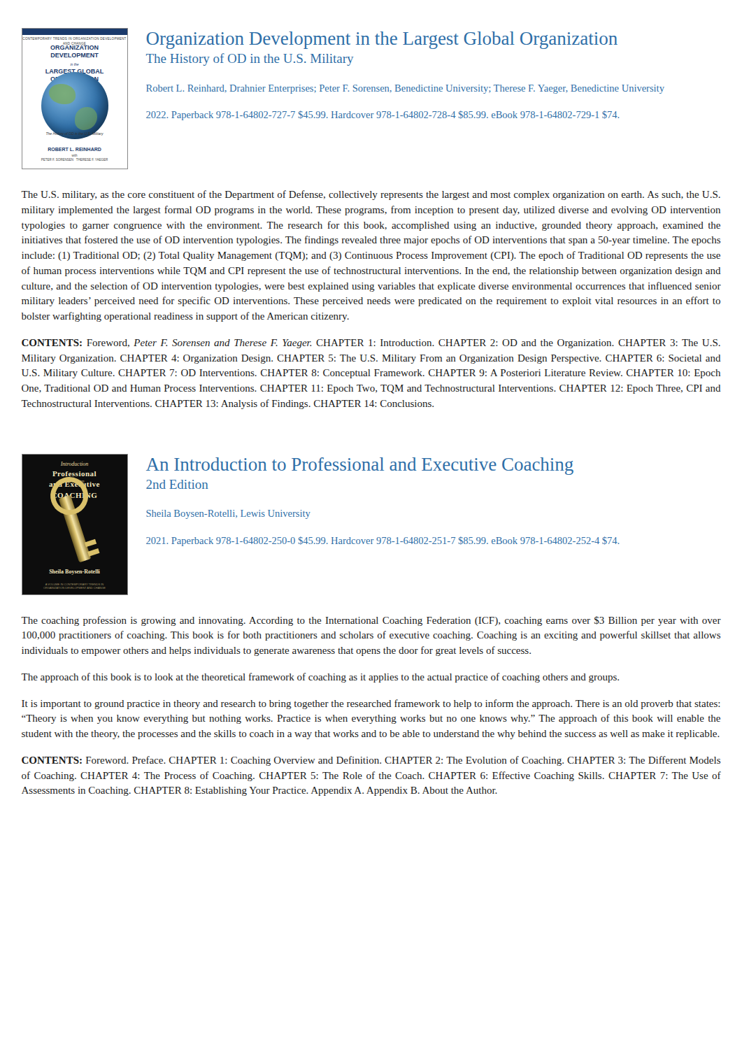CONTEMPORARY TRENDS IN ORGANIZATION DEVELOPMENT AND CHANGE
ORGANIZATION
DEVELOPMENT
in the
LARGEST GLOBAL
ORGANIZATION
The History of OD in the U.S. Military
ROBERT L. REINHARD
with
PETER F. SORENSEN THERESE F. YAEGER
Organization Development in the Largest Global Organization
The History of OD in the U.S. Military
Robert L. Reinhard, Drahnier Enterprises; Peter F. Sorensen, Benedictine University; Therese F. Yaeger, Benedictine University
2022. Paperback 978-1-64802-727-7 $45.99. Hardcover 978-1-64802-728-4 $85.99. eBook 978-1-64802-729-1 $74.
The U.S. military, as the core constituent of the Department of Defense, collectively represents the largest and most complex organization on earth. As such, the U.S. military implemented the largest formal OD programs in the world. These programs, from inception to present day, utilized diverse and evolving OD intervention typologies to garner congruence with the environment. The research for this book, accomplished using an inductive, grounded theory approach, examined the initiatives that fostered the use of OD intervention typologies. The findings revealed three major epochs of OD interventions that span a 50-year timeline. The epochs include: (1) Traditional OD; (2) Total Quality Management (TQM); and (3) Continuous Process Improvement (CPI). The epoch of Traditional OD represents the use of human process interventions while TQM and CPI represent the use of technostructural interventions. In the end, the relationship between organization design and culture, and the selection of OD intervention typologies, were best explained using variables that explicate diverse environmental occurrences that influenced senior military leaders’ perceived need for specific OD interventions. These perceived needs were predicated on the requirement to exploit vital resources in an effort to bolster warfighting operational readiness in support of the American citizenry.
CONTENTS: Foreword, Peter F. Sorensen and Therese F. Yaeger. CHAPTER 1: Introduction. CHAPTER 2: OD and the Organization. CHAPTER 3: The U.S. Military Organization. CHAPTER 4: Organization Design. CHAPTER 5: The U.S. Military From an Organization Design Perspective. CHAPTER 6: Societal and U.S. Military Culture. CHAPTER 7: OD Interventions. CHAPTER 8: Conceptual Framework. CHAPTER 9: A Posteriori Literature Review. CHAPTER 10: Epoch One, Traditional OD and Human Process Interventions. CHAPTER 11: Epoch Two, TQM and Technostructural Interventions. CHAPTER 12: Epoch Three, CPI and Technostructural Interventions. CHAPTER 13: Analysis of Findings. CHAPTER 14: Conclusions.
Introduction
Professional
and Executive
COACHING
2nd Edition
Sheila Boysen-Rotelli
A VOLUME IN CONTEMPORARY TRENDS IN
ORGANIZATION DEVELOPMENT AND CHANGE
An Introduction to Professional and Executive Coaching
2nd Edition
Sheila Boysen-Rotelli, Lewis University
2021. Paperback 978-1-64802-250-0 $45.99. Hardcover 978-1-64802-251-7 $85.99. eBook 978-1-64802-252-4 $74.
The coaching profession is growing and innovating. According to the International Coaching Federation (ICF), coaching earns over $3 Billion per year with over 100,000 practitioners of coaching. This book is for both practitioners and scholars of executive coaching. Coaching is an exciting and powerful skillset that allows individuals to empower others and helps individuals to generate awareness that opens the door for great levels of success.
The approach of this book is to look at the theoretical framework of coaching as it applies to the actual practice of coaching others and groups.
It is important to ground practice in theory and research to bring together the researched framework to help to inform the approach. There is an old proverb that states: “Theory is when you know everything but nothing works. Practice is when everything works but no one knows why.” The approach of this book will enable the student with the theory, the processes and the skills to coach in a way that works and to be able to understand the why behind the success as well as make it replicable.
CONTENTS: Foreword. Preface. CHAPTER 1: Coaching Overview and Definition. CHAPTER 2: The Evolution of Coaching. CHAPTER 3: The Different Models of Coaching. CHAPTER 4: The Process of Coaching. CHAPTER 5: The Role of the Coach. CHAPTER 6: Effective Coaching Skills. CHAPTER 7: The Use of Assessments in Coaching. CHAPTER 8: Establishing Your Practice. Appendix A. Appendix B. About the Author.